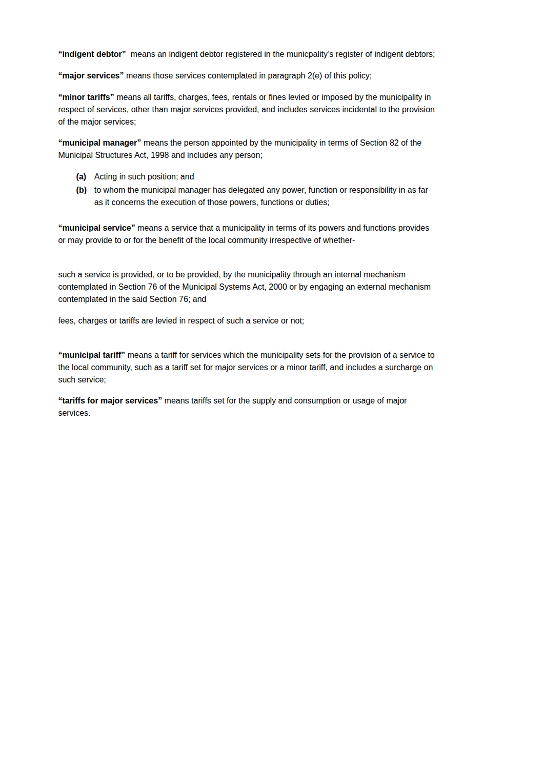“indigent debtor” means an indigent debtor registered in the municpality’s register of indigent debtors;
“major services” means those services contemplated in paragraph 2(e) of this policy;
“minor tariffs” means all tariffs, charges, fees, rentals or fines levied or imposed by the municipality in respect of services, other than major services provided, and includes services incidental to the provision of the major services;
“municipal manager” means the person appointed by the municipality in terms of Section 82 of the Municipal Structures Act, 1998 and includes any person;
(a) Acting in such position; and
(b) to whom the municipal manager has delegated any power, function or responsibility in as far as it concerns the execution of those powers, functions or duties;
“municipal service” means a service that a municipality in terms of its powers and functions provides or may provide to or for the benefit of the local community irrespective of whether-
such a service is provided, or to be provided, by the municipality through an internal mechanism contemplated in Section 76 of the Municipal Systems Act, 2000 or by engaging an external mechanism contemplated in the said Section 76; and
fees, charges or tariffs are levied in respect of such a service or not;
“municipal tariff” means a tariff for services which the municipality sets for the provision of a service to the local community, such as a tariff set for major services or a minor tariff, and includes a surcharge on such service;
“tariffs for major services” means tariffs set for the supply and consumption or usage of major services.